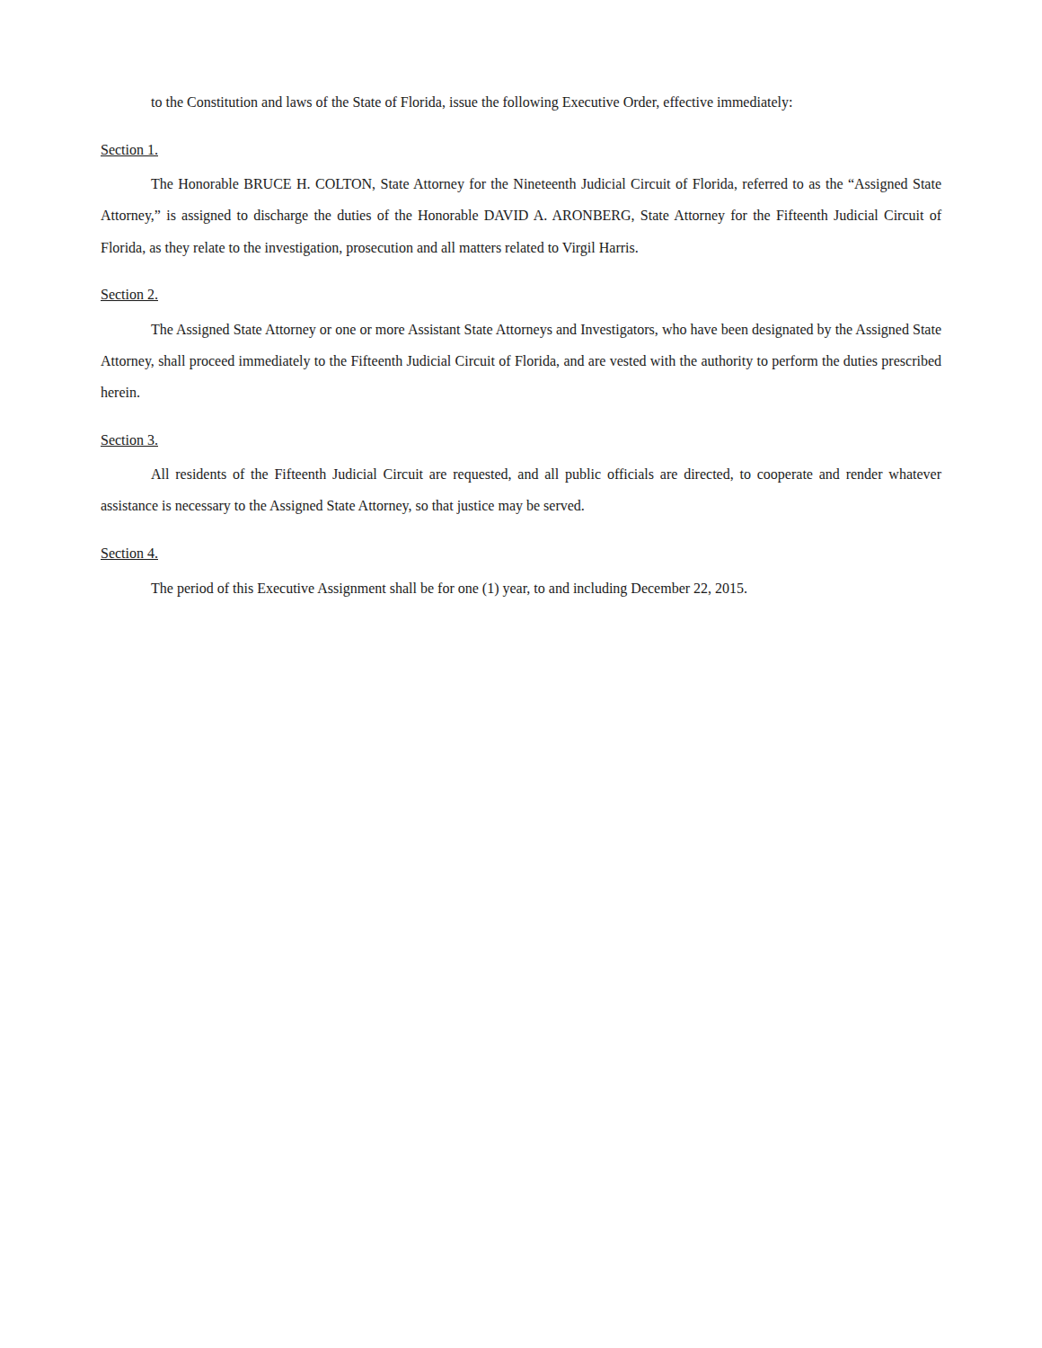to the Constitution and laws of the State of Florida, issue the following Executive Order, effective immediately:
Section 1.
The Honorable BRUCE H. COLTON, State Attorney for the Nineteenth Judicial Circuit of Florida, referred to as the “Assigned State Attorney,” is assigned to discharge the duties of the Honorable DAVID A. ARONBERG, State Attorney for the Fifteenth Judicial Circuit of Florida, as they relate to the investigation, prosecution and all matters related to Virgil Harris.
Section 2.
The Assigned State Attorney or one or more Assistant State Attorneys and Investigators, who have been designated by the Assigned State Attorney, shall proceed immediately to the Fifteenth Judicial Circuit of Florida, and are vested with the authority to perform the duties prescribed herein.
Section 3.
All residents of the Fifteenth Judicial Circuit are requested, and all public officials are directed, to cooperate and render whatever assistance is necessary to the Assigned State Attorney, so that justice may be served.
Section 4.
The period of this Executive Assignment shall be for one (1) year, to and including December 22, 2015.